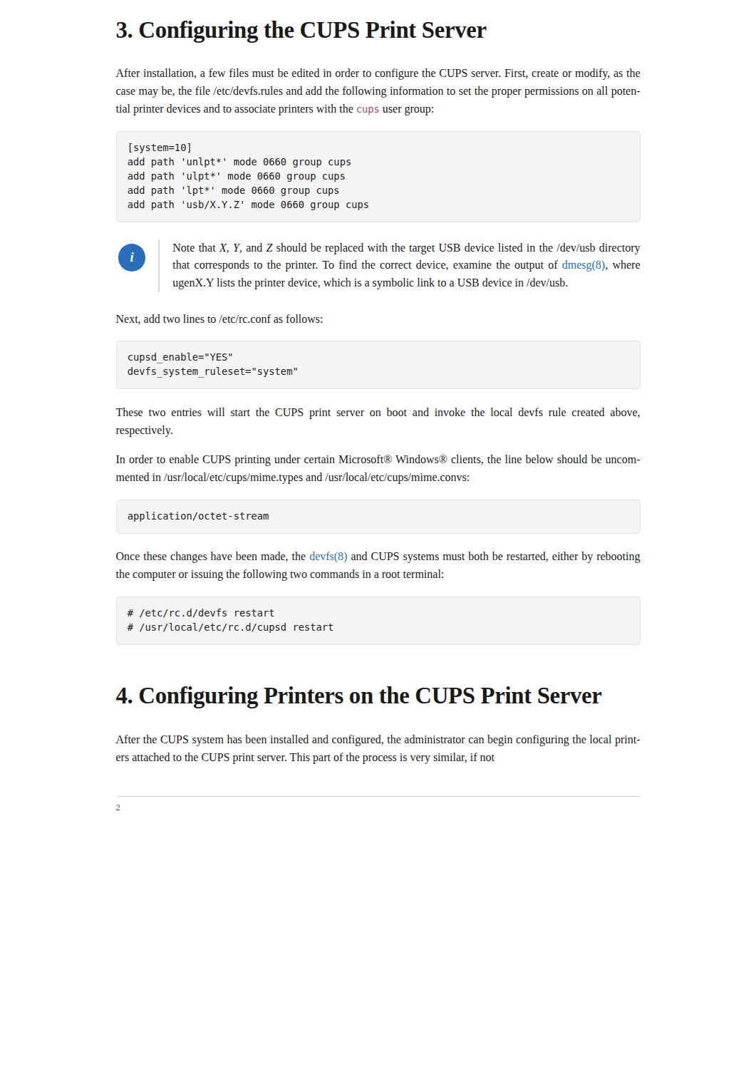3. Configuring the CUPS Print Server
After installation, a few files must be edited in order to configure the CUPS server. First, create or modify, as the case may be, the file /etc/devfs.rules and add the following information to set the proper permissions on all potential printer devices and to associate printers with the cups user group:
[system=10]
add path 'unlpt*' mode 0660 group cups
add path 'ulpt*' mode 0660 group cups
add path 'lpt*' mode 0660 group cups
add path 'usb/X.Y.Z' mode 0660 group cups
i
Note that X, Y, and Z should be replaced with the target USB device listed in the /dev/usb directory that corresponds to the printer. To find the correct device, examine the output of dmesg(8), where ugenX.Y lists the printer device, which is a symbolic link to a USB device in /dev/usb.
Next, add two lines to /etc/rc.conf as follows:
cupsd_enable="YES"
devfs_system_ruleset="system"
These two entries will start the CUPS print server on boot and invoke the local devfs rule created above, respectively.
In order to enable CUPS printing under certain Microsoft® Windows® clients, the line below should be uncommented in /usr/local/etc/cups/mime.types and /usr/local/etc/cups/mime.convs:
application/octet-stream
Once these changes have been made, the devfs(8) and CUPS systems must both be restarted, either by rebooting the computer or issuing the following two commands in a root terminal:
# /etc/rc.d/devfs restart
# /usr/local/etc/rc.d/cupsd restart
4. Configuring Printers on the CUPS Print Server
After the CUPS system has been installed and configured, the administrator can begin configuring the local printers attached to the CUPS print server. This part of the process is very similar, if not
2